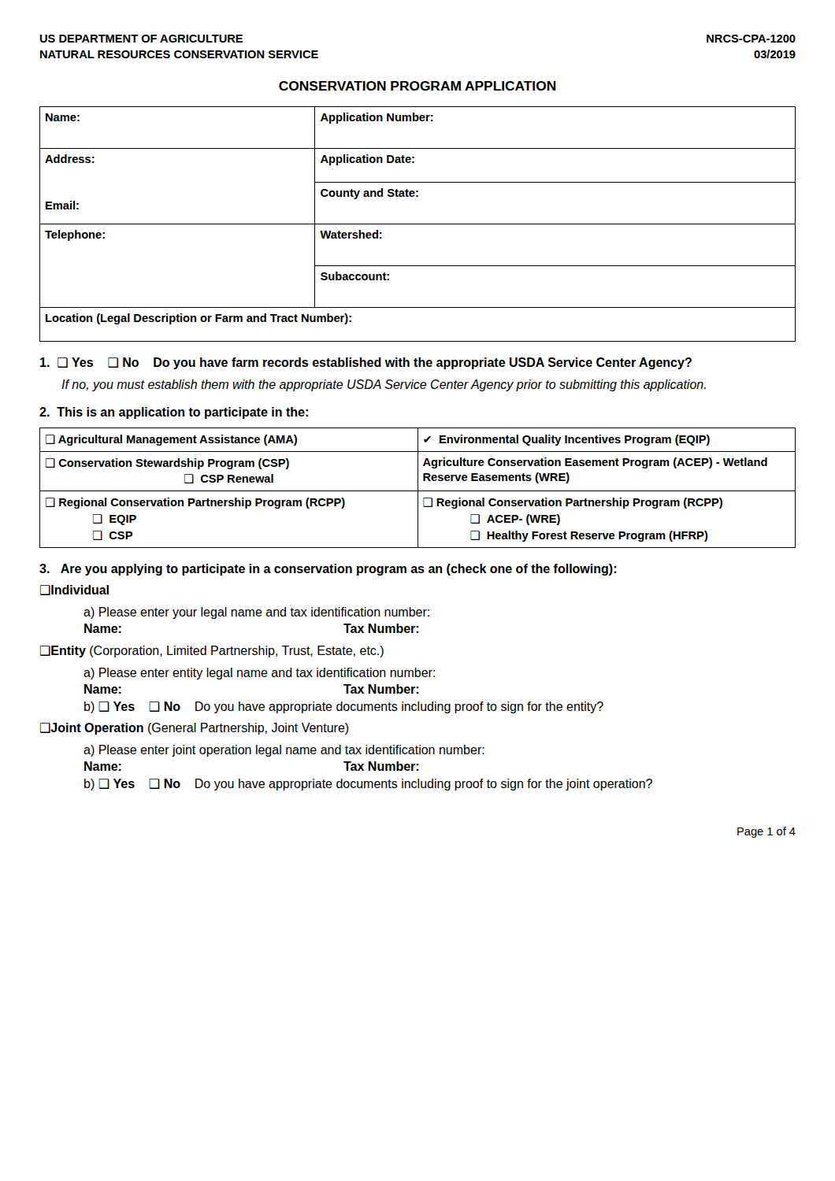US DEPARTMENT OF AGRICULTURE
NATURAL RESOURCES CONSERVATION SERVICE
NRCS-CPA-1200
03/2019
CONSERVATION PROGRAM APPLICATION
| Name: | Application Number: |
| Address: Email: | Application Date: |
| County and State: |
| Telephone: | Watershed: |
| Subaccount: |
| Location (Legal Description or Farm and Tract Number): |
1. ❑ Yes ❑ No Do you have farm records established with the appropriate USDA Service Center Agency?
If no, you must establish them with the appropriate USDA Service Center Agency prior to submitting this application.
2. This is an application to participate in the:
| ❑ Agricultural Management Assistance (AMA) | ✔ Environmental Quality Incentives Program (EQIP) |
| ❑ Conservation Stewardship Program (CSP) ❑ CSP Renewal | Agriculture Conservation Easement Program (ACEP) - Wetland Reserve Easements (WRE) |
| ❑ Regional Conservation Partnership Program (RCPP) ❑ EQIP ❑ CSP | ❑ Regional Conservation Partnership Program (RCPP) ❑ ACEP- (WRE) ❑ Healthy Forest Reserve Program (HFRP) |
3. Are you applying to participate in a conservation program as an (check one of the following):
❑Individual
a) Please enter your legal name and tax identification number:
Name: Tax Number:
❑Entity (Corporation, Limited Partnership, Trust, Estate, etc.)
a) Please enter entity legal name and tax identification number:
Name: Tax Number:
b) ❑ Yes ❑ No Do you have appropriate documents including proof to sign for the entity?
❑Joint Operation (General Partnership, Joint Venture)
a) Please enter joint operation legal name and tax identification number:
Name: Tax Number:
b) ❑ Yes ❑ No Do you have appropriate documents including proof to sign for the joint operation?
Page 1 of 4